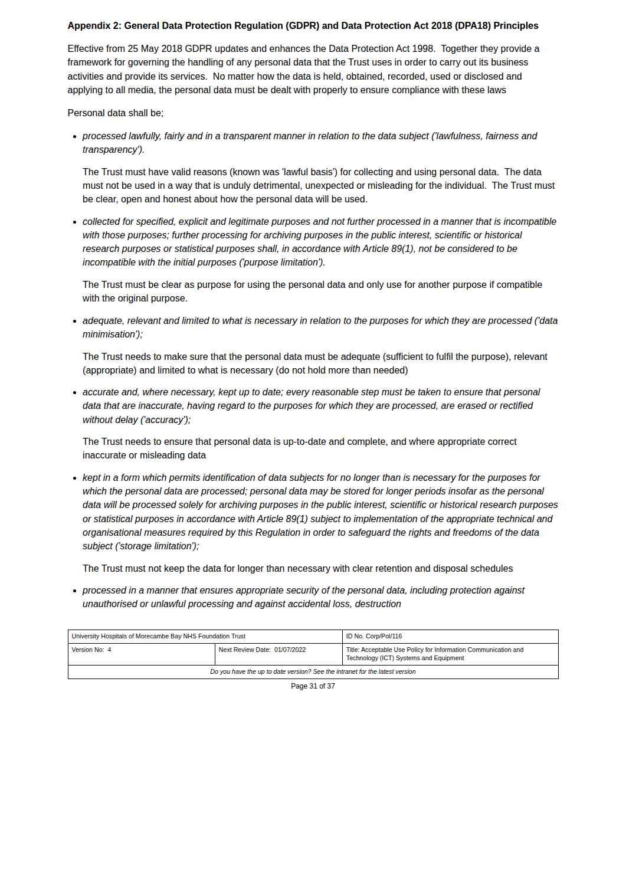Appendix 2: General Data Protection Regulation (GDPR) and Data Protection Act 2018 (DPA18) Principles
Effective from 25 May 2018 GDPR updates and enhances the Data Protection Act 1998. Together they provide a framework for governing the handling of any personal data that the Trust uses in order to carry out its business activities and provide its services. No matter how the data is held, obtained, recorded, used or disclosed and applying to all media, the personal data must be dealt with properly to ensure compliance with these laws
Personal data shall be;
processed lawfully, fairly and in a transparent manner in relation to the data subject ('lawfulness, fairness and transparency').
The Trust must have valid reasons (known was 'lawful basis') for collecting and using personal data. The data must not be used in a way that is unduly detrimental, unexpected or misleading for the individual. The Trust must be clear, open and honest about how the personal data will be used.
collected for specified, explicit and legitimate purposes and not further processed in a manner that is incompatible with those purposes; further processing for archiving purposes in the public interest, scientific or historical research purposes or statistical purposes shall, in accordance with Article 89(1), not be considered to be incompatible with the initial purposes ('purpose limitation').
The Trust must be clear as purpose for using the personal data and only use for another purpose if compatible with the original purpose.
adequate, relevant and limited to what is necessary in relation to the purposes for which they are processed ('data minimisation');
The Trust needs to make sure that the personal data must be adequate (sufficient to fulfil the purpose), relevant (appropriate) and limited to what is necessary (do not hold more than needed)
accurate and, where necessary, kept up to date; every reasonable step must be taken to ensure that personal data that are inaccurate, having regard to the purposes for which they are processed, are erased or rectified without delay ('accuracy');
The Trust needs to ensure that personal data is up-to-date and complete, and where appropriate correct inaccurate or misleading data
kept in a form which permits identification of data subjects for no longer than is necessary for the purposes for which the personal data are processed; personal data may be stored for longer periods insofar as the personal data will be processed solely for archiving purposes in the public interest, scientific or historical research purposes or statistical purposes in accordance with Article 89(1) subject to implementation of the appropriate technical and organisational measures required by this Regulation in order to safeguard the rights and freedoms of the data subject ('storage limitation');
The Trust must not keep the data for longer than necessary with clear retention and disposal schedules
processed in a manner that ensures appropriate security of the personal data, including protection against unauthorised or unlawful processing and against accidental loss, destruction
| University Hospitals of Morecambe Bay NHS Foundation Trust | ID No. Corp/Pol/116 |
| Version No: 4 | Next Review Date: 01/07/2022 | Title: Acceptable Use Policy for Information Communication and Technology (ICT) Systems and Equipment |
Do you have the up to date version? See the intranet for the latest version
Page 31 of 37